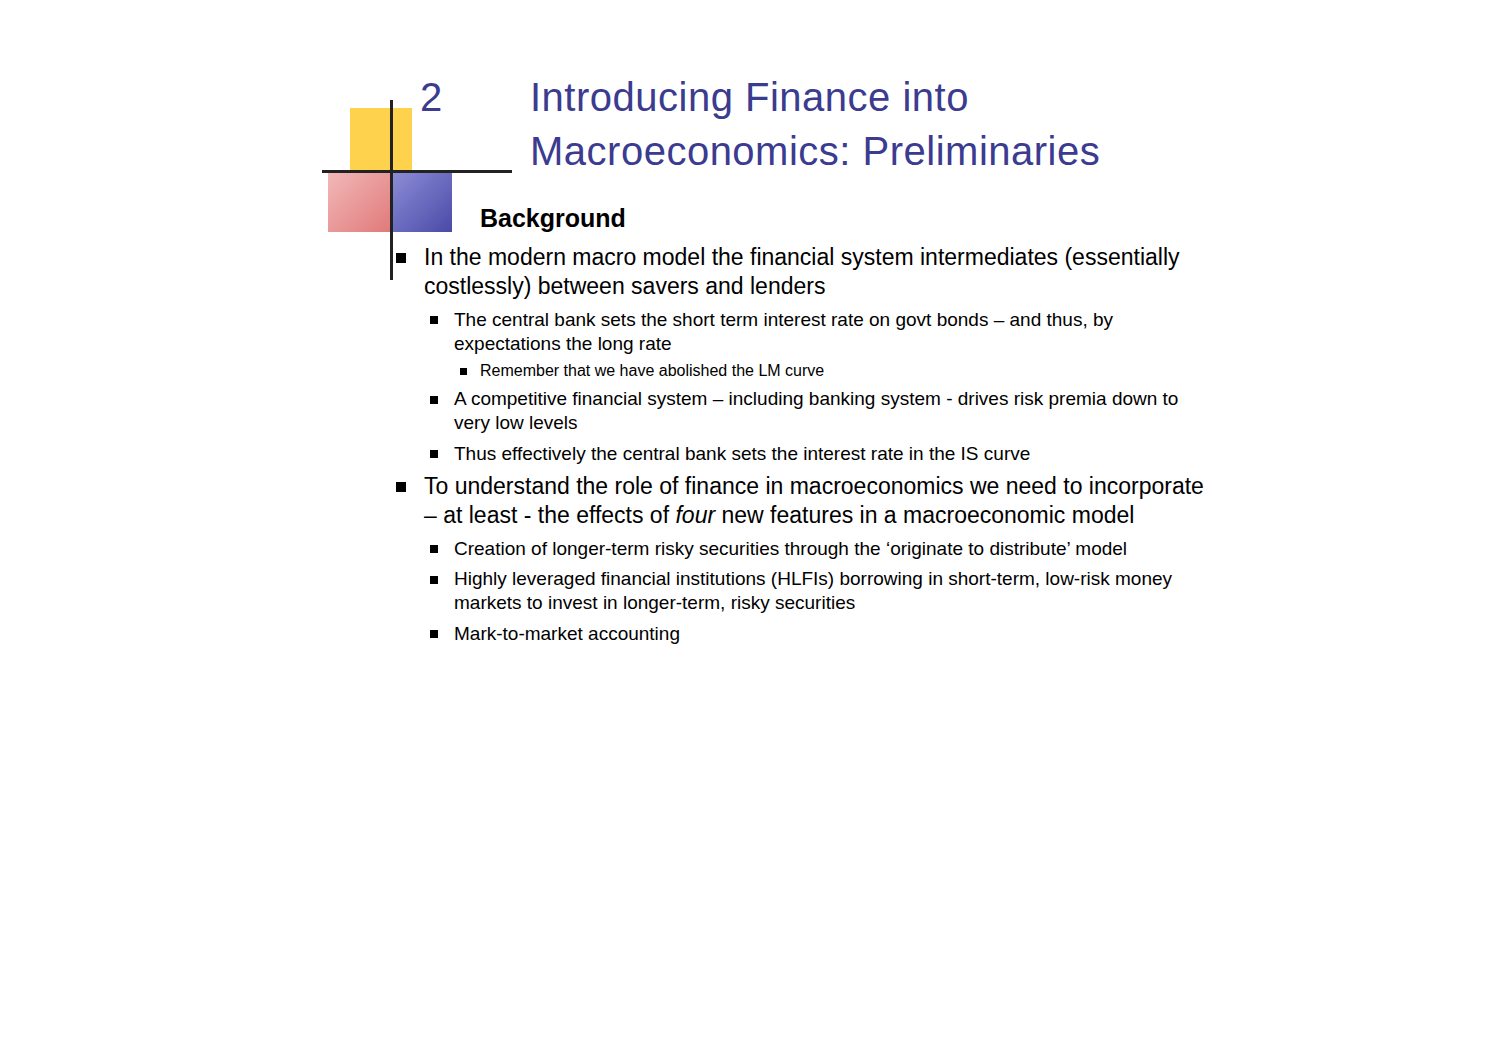2 Introducing Finance into Macroeconomics: Preliminaries
2.1 Background
In the modern macro model the financial system intermediates (essentially costlessly) between savers and lenders
The central bank sets the short term interest rate on govt bonds – and thus, by expectations the long rate
Remember that we have abolished the LM curve
A competitive financial system – including banking system - drives risk premia down to very low levels
Thus effectively the central bank sets the interest rate in the IS curve
To understand the role of finance in macroeconomics we need to incorporate – at least - the effects of four new features in a macroeconomic model
Creation of longer-term risky securities through the ‘originate to distribute’ model
Highly leveraged financial institutions (HLFIs) borrowing in short-term, low-risk money markets to invest in longer-term, risky securities
Mark-to-market accounting